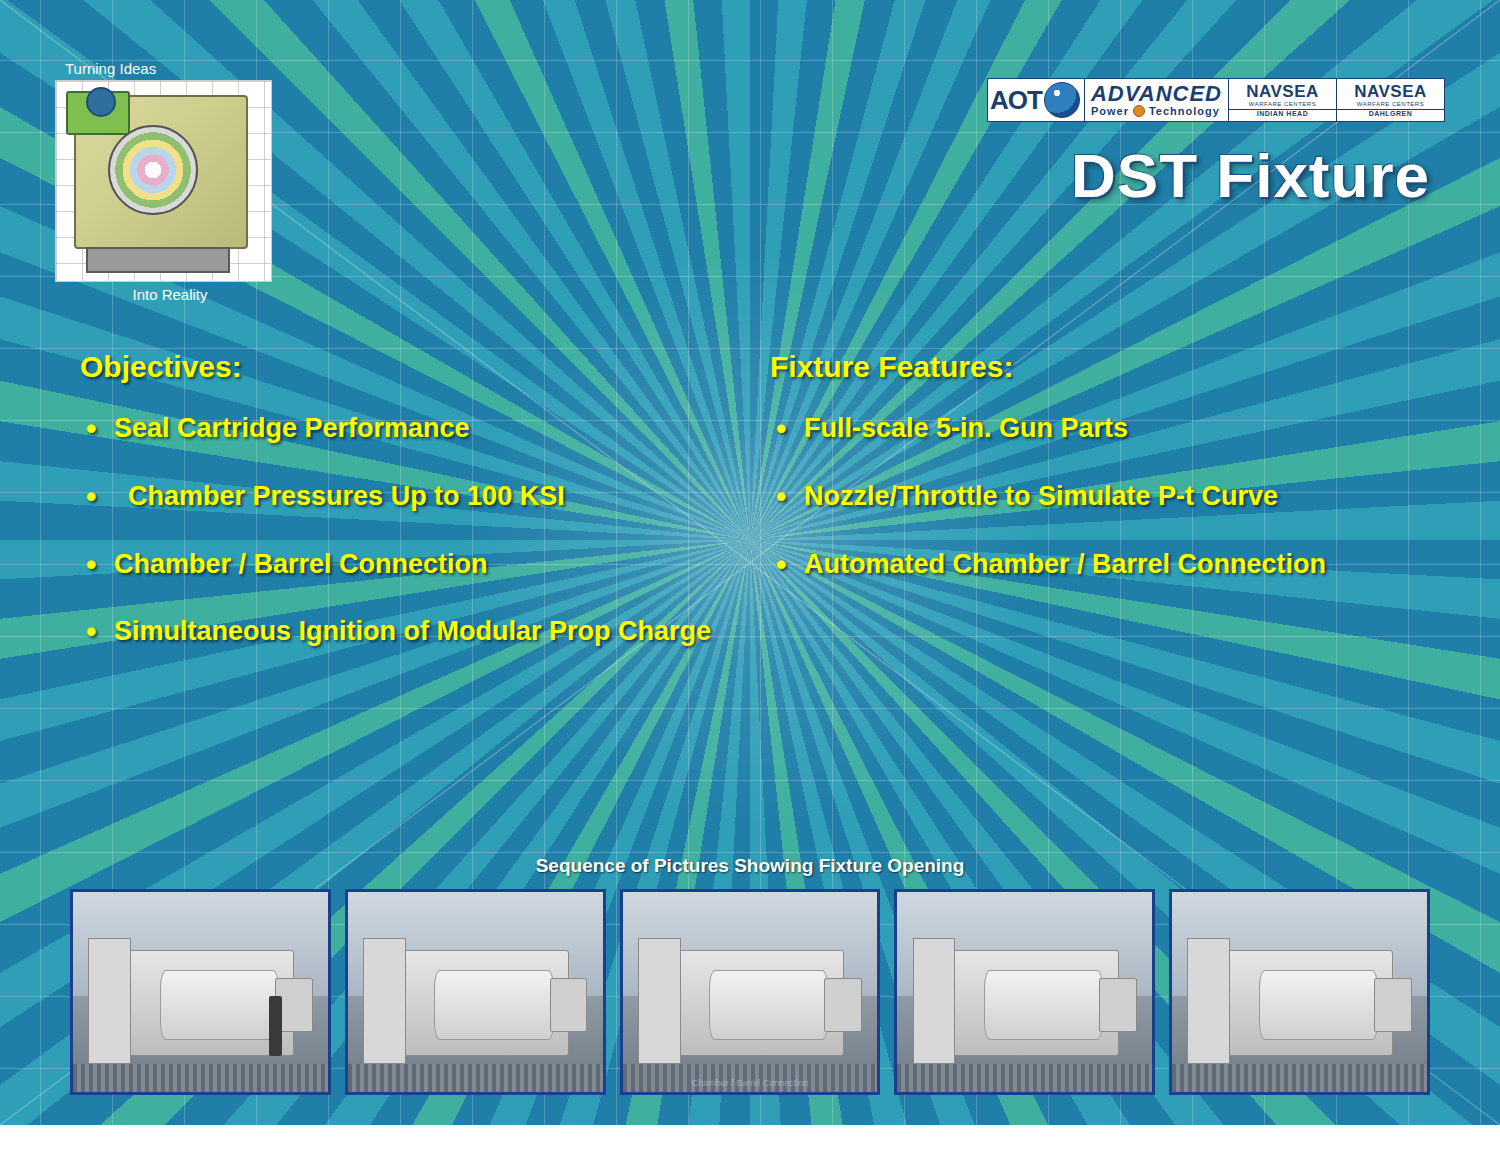Turning Ideas
Into Reality
AOT
ADVANCED Power Technology
NAVSEA WARFARE CENTERS INDIAN HEAD
NAVSEA WARFARE CENTERS DAHLGREN
DST Fixture
Objectives:
Seal Cartridge Performance
Chamber Pressures Up to 100 KSI
Chamber / Barrel Connection
Simultaneous Ignition of Modular Prop Charge
Fixture Features:
Full-scale 5-in. Gun Parts
Nozzle/Throttle to Simulate P-t Curve
Automated Chamber / Barrel Connection
Sequence of Pictures Showing Fixture Opening
Chamber / Barrel Connection